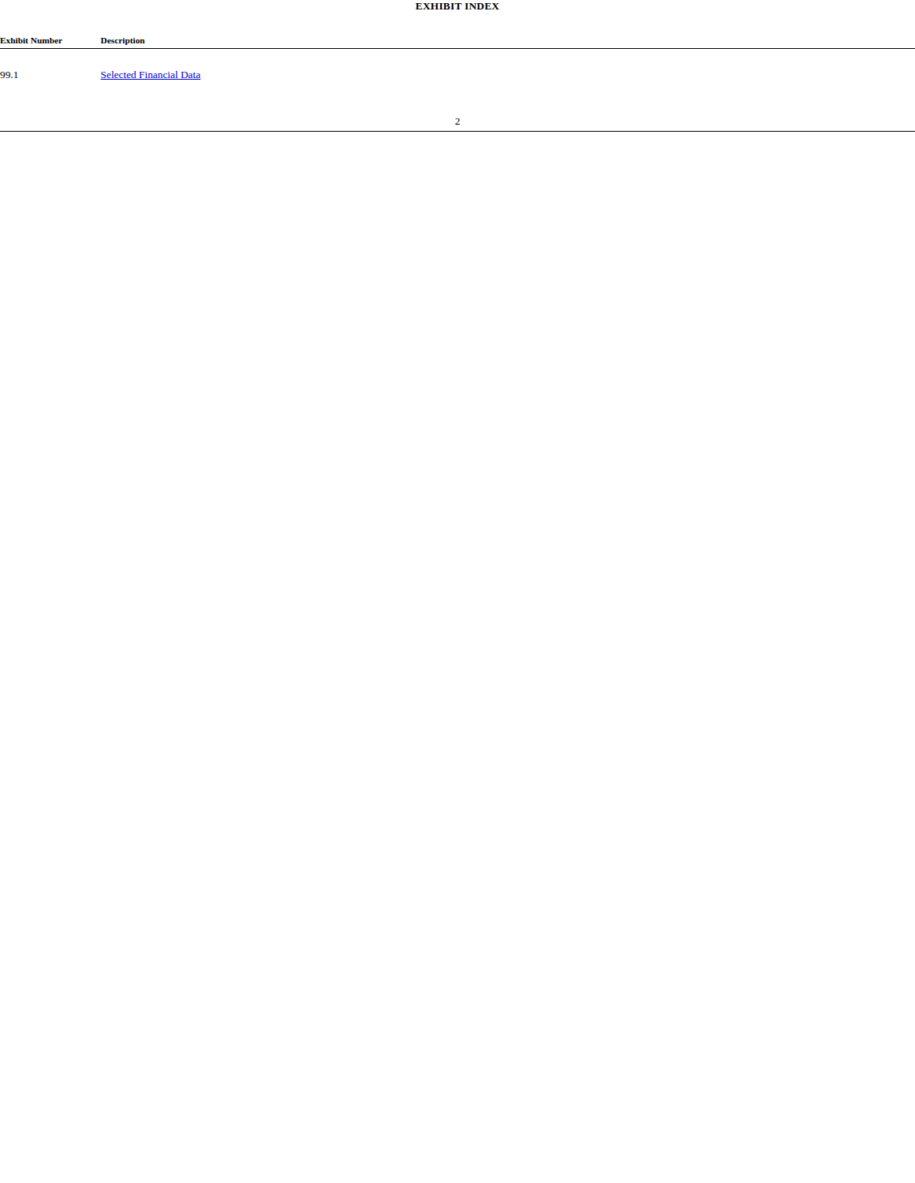EXHIBIT INDEX
| Exhibit Number | Description |
| --- | --- |
| 99.1 | Selected Financial Data |
2